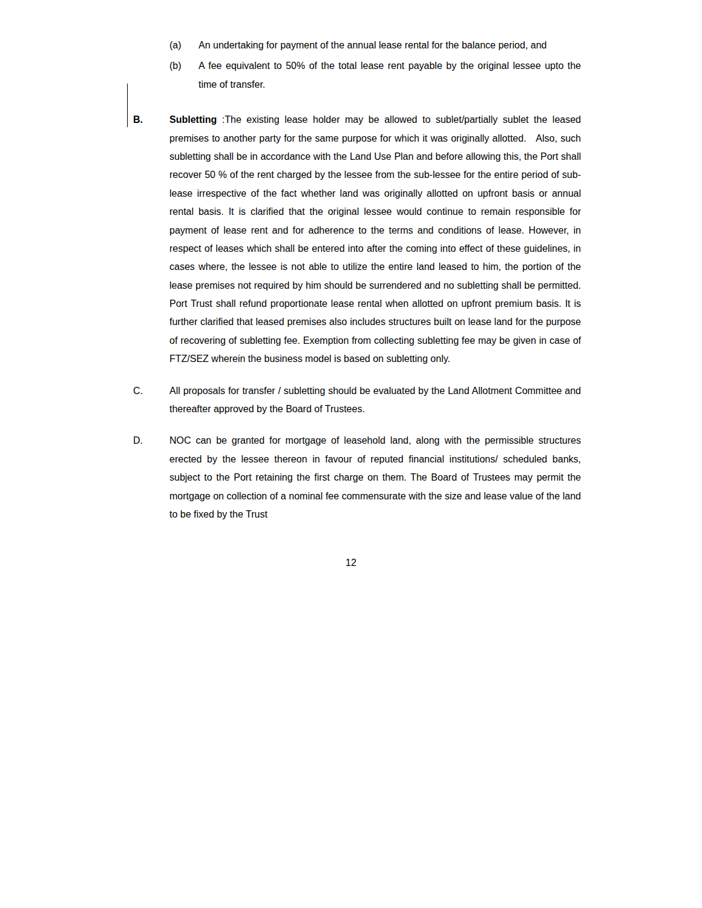(a) An undertaking for payment of the annual lease rental for the balance period, and
(b) A fee equivalent to 50% of the total lease rent payable by the original lessee upto the time of transfer.
B. Subletting :The existing lease holder may be allowed to sublet/partially sublet the leased premises to another party for the same purpose for which it was originally allotted. Also, such subletting shall be in accordance with the Land Use Plan and before allowing this, the Port shall recover 50 % of the rent charged by the lessee from the sub-lessee for the entire period of sub-lease irrespective of the fact whether land was originally allotted on upfront basis or annual rental basis. It is clarified that the original lessee would continue to remain responsible for payment of lease rent and for adherence to the terms and conditions of lease. However, in respect of leases which shall be entered into after the coming into effect of these guidelines, in cases where, the lessee is not able to utilize the entire land leased to him, the portion of the lease premises not required by him should be surrendered and no subletting shall be permitted. Port Trust shall refund proportionate lease rental when allotted on upfront premium basis. It is further clarified that leased premises also includes structures built on lease land for the purpose of recovering of subletting fee. Exemption from collecting subletting fee may be given in case of FTZ/SEZ wherein the business model is based on subletting only.
C. All proposals for transfer / subletting should be evaluated by the Land Allotment Committee and thereafter approved by the Board of Trustees.
D. NOC can be granted for mortgage of leasehold land, along with the permissible structures erected by the lessee thereon in favour of reputed financial institutions/ scheduled banks, subject to the Port retaining the first charge on them. The Board of Trustees may permit the mortgage on collection of a nominal fee commensurate with the size and lease value of the land to be fixed by the Trust
12